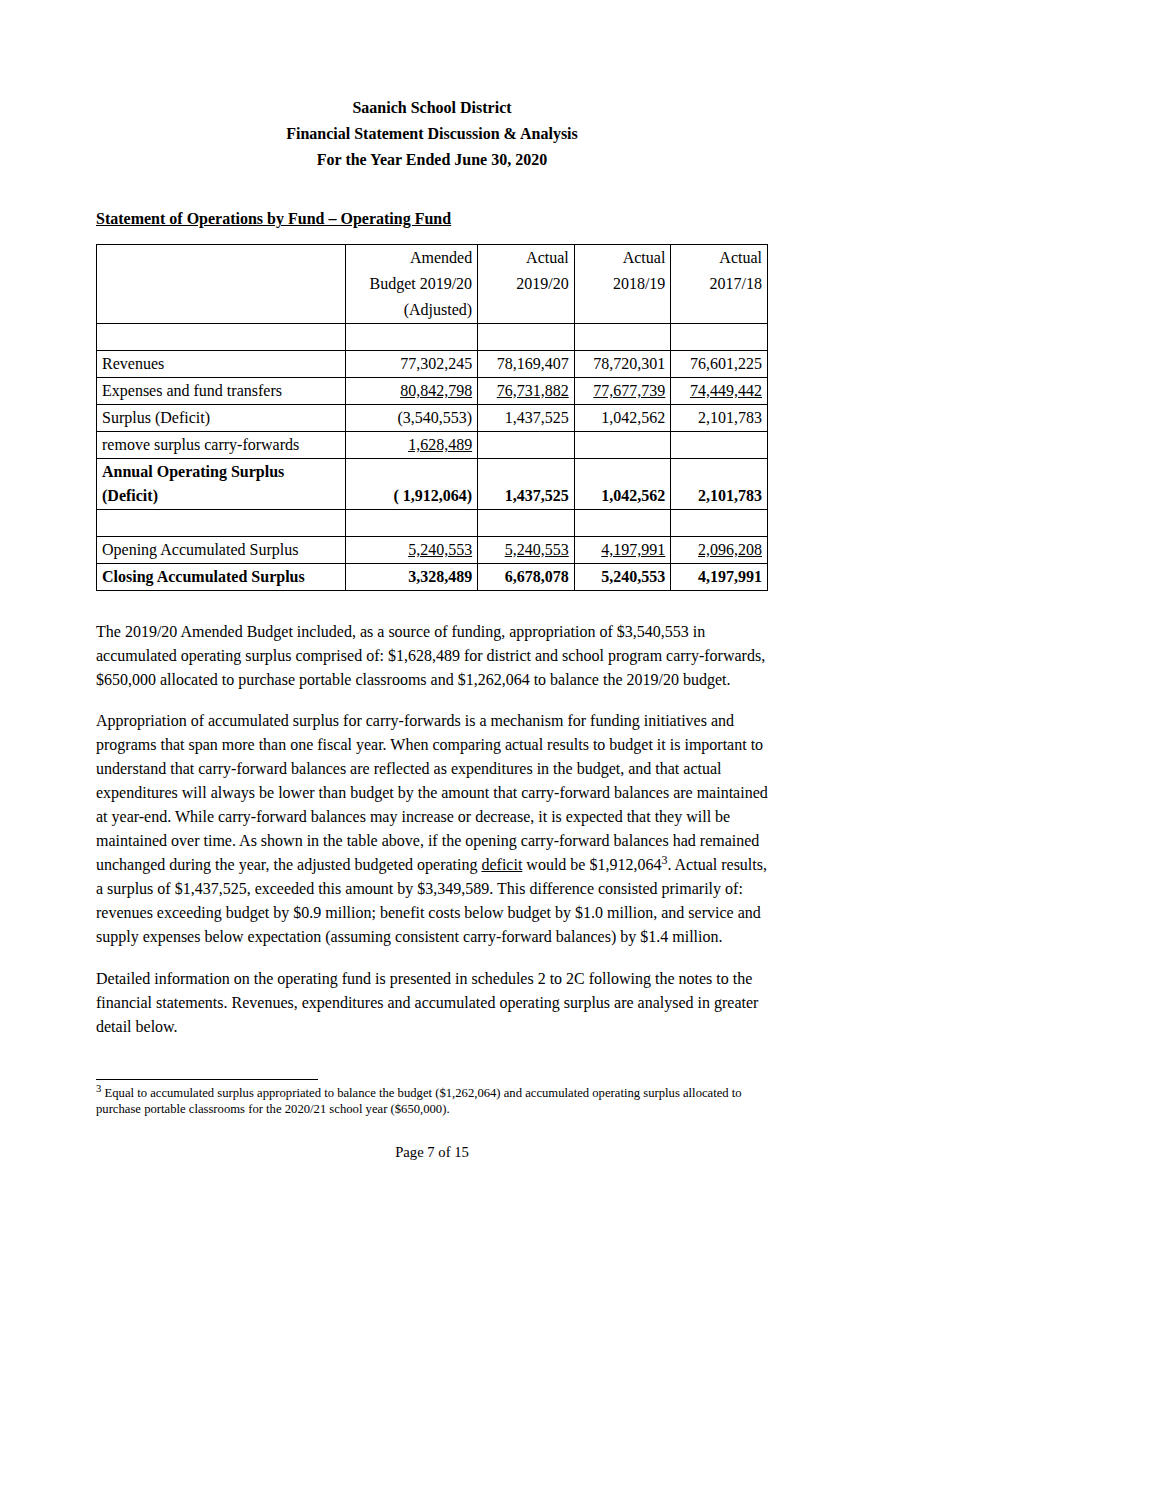Saanich School District
Financial Statement Discussion & Analysis
For the Year Ended June 30, 2020
Statement of Operations by Fund – Operating Fund
| | Amended | Actual | Actual | Actual |
| | Budget 2019/20 | 2019/20 | 2018/19 | 2017/18 |
| | (Adjusted) | | | |
| Revenues | 77,302,245 | 78,169,407 | 78,720,301 | 76,601,225 |
| Expenses and fund transfers | 80,842,798 | 76,731,882 | 77,677,739 | 74,449,442 |
| Surplus (Deficit) | (3,540,553) | 1,437,525 | 1,042,562 | 2,101,783 |
| remove surplus carry-forwards | 1,628,489 | | | |
| Annual Operating Surplus (Deficit) | ( 1,912,064) | 1,437,525 | 1,042,562 | 2,101,783 |
| Opening Accumulated Surplus | 5,240,553 | 5,240,553 | 4,197,991 | 2,096,208 |
| Closing Accumulated Surplus | 3,328,489 | 6,678,078 | 5,240,553 | 4,197,991 |
The 2019/20 Amended Budget included, as a source of funding, appropriation of $3,540,553 in accumulated operating surplus comprised of: $1,628,489 for district and school program carry-forwards, $650,000 allocated to purchase portable classrooms and $1,262,064 to balance the 2019/20 budget.
Appropriation of accumulated surplus for carry-forwards is a mechanism for funding initiatives and programs that span more than one fiscal year. When comparing actual results to budget it is important to understand that carry-forward balances are reflected as expenditures in the budget, and that actual expenditures will always be lower than budget by the amount that carry-forward balances are maintained at year-end. While carry-forward balances may increase or decrease, it is expected that they will be maintained over time. As shown in the table above, if the opening carry-forward balances had remained unchanged during the year, the adjusted budgeted operating deficit would be $1,912,0643. Actual results, a surplus of $1,437,525, exceeded this amount by $3,349,589. This difference consisted primarily of: revenues exceeding budget by $0.9 million; benefit costs below budget by $1.0 million, and service and supply expenses below expectation (assuming consistent carry-forward balances) by $1.4 million.
Detailed information on the operating fund is presented in schedules 2 to 2C following the notes to the financial statements. Revenues, expenditures and accumulated operating surplus are analysed in greater detail below.
3 Equal to accumulated surplus appropriated to balance the budget ($1,262,064) and accumulated operating surplus allocated to purchase portable classrooms for the 2020/21 school year ($650,000).
Page 7 of 15